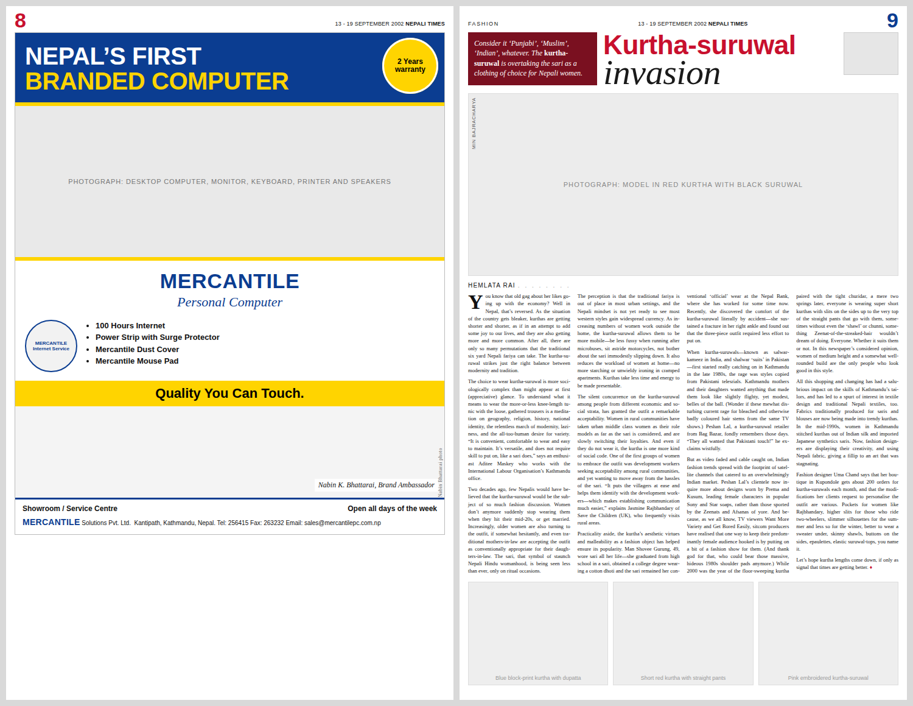8
13 - 19 SEPTEMBER 2002 NEPALI TIMES
2 Years
warranty
NEPAL’S FIRST
BRANDED COMPUTER
Photograph: desktop computer, monitor, keyboard, printer and speakers
MERCANTILE
Personal Computer
MERCANTILE
Internet Service
100 Hours Internet
Power Strip with Surge Protector
Mercantile Dust Cover
Mercantile Mouse Pad
Quality You Can Touch.
Nabin K. Bhattarai, Brand Ambassador
Showroom / Service Centre Open all days of the week
MERCANTILE Solutions Pvt. Ltd. Kantipath, Kathmandu, Nepal. Tel: 256415 Fax: 263232 Email: sales@mercantilepc.com.np
Nabin Bhattarai photo
FASHION
13 - 19 SEPTEMBER 2002 NEPALI TIMES
9
Consider it ‘Punjabi’, ‘Muslim’, ‘Indian’, whatever. The kurtha-suruwal is overtaking the sari as a clothing of choice for Nepali women.
Kurtha-suruwalinvasion
MIN BAJRACHARYA Photograph: model in red kurtha with black suruwal
HEMLATA RAI . . . . . . . .
You know that old gag about her likes going up with the economy? Well in Nepal, that’s reversed. As the situation of the country gets bleaker, kurthas are getting shorter and shorter, as if in an attempt to add some joy to our lives, and they are also getting more and more common. After all, there are only so many permutations that the traditional six yard Nepali fariya can take. The kurtha-suruwal strikes just the right balance between modernity and tradition.
The choice to wear kurtha-suruwal is more sociologically complex than might appear at first (appreciative) glance. To understand what it means to wear the more-or-less knee-length tunic with the loose, gathered trousers is a meditation on geography, religion, history, national identity, the relentless march of modernity, laziness, and the all-too-human desire for variety. “It is convenient, comfortable to wear and easy to maintain. It’s versatile, and does not require skill to put on, like a sari does,” says an enthusiast Aditee Maskey who works with the International Labour Organisation’s Kathmandu office.
Two decades ago, few Nepalis would have believed that the kurtha-suruwal would be the subject of so much fashion discussion. Women don’t anymore suddenly stop wearing them when they hit their mid-20s, or get married. Increasingly, older women are also turning to the outfit, if somewhat hesitantly, and even traditional mothers-in-law are accepting the outfit as conventionally appropriate for their daughters-in-law. The sari, that symbol of staunch Nepali Hindu womanhood, is being seen less than ever, only on ritual occasions.
The perception is that the traditional fariya is out of place in most urban settings, and the Nepali mindset is not yet ready to see most western styles gain widespread currency. As increasing numbers of women work outside the home, the kurtha-suruwal allows them to be more mobile—be less fussy when running after microbuses, sit astride motorcycles, not bother about the sari immodestly slipping down. It also reduces the workload of women at home—no more starching or unwieldy ironing in cramped apartments. Kurthas take less time and energy to be made presentable.
The silent concurrence on the kurtha-suruwal among people from different economic and social strata, has granted the outfit a remarkable acceptability. Women in rural communities have taken urban middle class women as their role models as far as the sari is considered, and are slowly switching their loyalties. And even if they do not wear it, the kurtha is one more kind of social code. One of the first groups of women to embrace the outfit was development workers seeking acceptability among rural communities, and yet wanting to move away from the hassles of the sari. “It puts the villagers at ease and helps them identify with the development workers—which makes establishing communication much easier,” explains Jasmine Rajbhandary of Save the Children (UK), who frequently visits rural areas.
Practicality aside, the kurtha’s aesthetic virtues and malleability as a fashion object has helped ensure its popularity. Man Shovee Gurung, 49, wore sari all her life—she graduated from high school in a sari, obtained a college degree wearing a cotton dhoti and the sari remained her conventional ‘official’ wear at the Nepal Bank, where she has worked for some time now. Recently, she discovered the comfort of the kurtha-suruwal literally by accident—she sustained a fracture in her right ankle and found out that the three-piece outfit required less effort to put on.
When kurtha-suruwals—known as salwar-kameez in India, and shalwar ‘suits’ in Pakistan—first started really catching on in Kathmandu in the late 1980s, the rage was styles copied from Pakistani telesrials. Kathmandu mothers and their daughters wanted anything that made them look like slightly flighty, yet modest, belles of the ball. (Wonder if these mewhat disturbing current rage for bleached and otherwise badly coloured hair stems from the same TV shows.) Peshan Lal, a kurtha-suruwal retailer from Bag Bazar, fondly remembers those days. “They all wanted that Pakistani touch!” he exclaims wistfully.
But as video faded and cable caught on, Indian fashion trends spread with the footprint of satellite channels that catered to an overwhelmingly Indian market. Peshan Lal’s clientele now inquire more about designs worn by Prema and Kusum, leading female characters in popular Sony and Star soaps, rather than those sported by the Zeenats and Afsanas of yore. And because, as we all know, TV viewers Want More Variety and Get Bored Easily, sitcom producers have realised that one way to keep their predominantly female audience hooked is by putting on a bit of a fashion show for them. (And thank god for that, who could bear those massive, hideous 1980s shoulder pads anymore.) While 2000 was the year of the floor-sweeping kurtha paired with the tight churidar, a mere two springs later, everyone is wearing super short kurthas with slits on the sides up to the very top of the straight pants that go with them, sometimes without even the ‘shawl’ or chunni, something Zeenat-of-the-streaked-hair wouldn’t dream of doing. Everyone. Whether it suits them or not. In this newspaper’s considered opinion, women of medium height and a somewhat well-rounded build are the only people who look good in this style.
All this shopping and changing has had a salubrious impact on the skills of Kathmandu’s tailors, and has led to a spurt of interest in textile design and traditional Nepali textiles, too. Fabrics traditionally produced for saris and blouses are now being made into trendy kurthas. In the mid-1990s, women in Kathmandu stitched kurthas out of Indian silk and imported Japanese synthetics saris. Now, fashion designers are displaying their creativity, and using Nepali fabric, giving a fillip to an art that was stagnating.
Fashion designer Uma Chand says that her boutique in Kupondole gets about 200 orders for kurtha-suruwals each month, and that the modifications her clients request to personalise the outfit are various. Pockets for women like Rajbhandary, higher slits for those who ride two-wheelers, slimmer silhouettes for the summer and less so for the winter, better to wear a sweater under, skinny shawls, buttons on the sides, epaulettes, elastic suruwal-tops, you name it.
Let’s hope kurtha lengths come down, if only as signal that times are getting better.
Blue block-print kurtha with dupatta
Short red kurtha with straight pants
Pink embroidered kurtha-suruwal